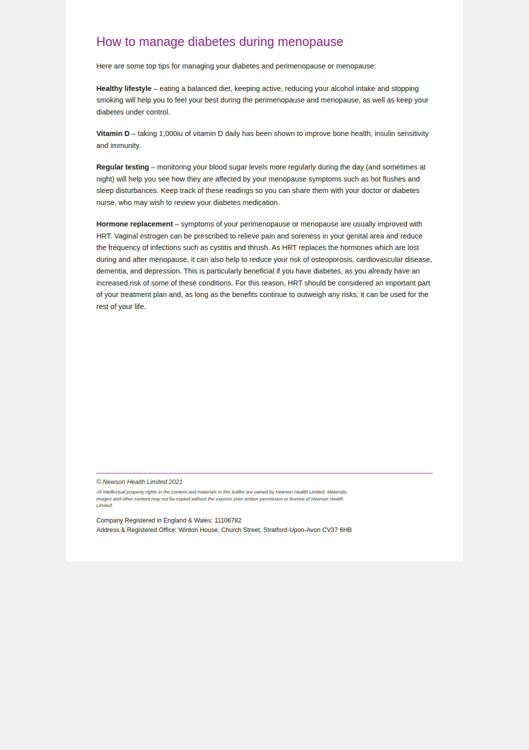How to manage diabetes during menopause
Here are some top tips for managing your diabetes and perimenopause or menopause:
Healthy lifestyle – eating a balanced diet, keeping active, reducing your alcohol intake and stopping smoking will help you to feel your best during the perimenopause and menopause, as well as keep your diabetes under control.
Vitamin D – taking 1,000iu of vitamin D daily has been shown to improve bone health, insulin sensitivity and immunity.
Regular testing – monitoring your blood sugar levels more regularly during the day (and sometimes at night) will help you see how they are affected by your menopause symptoms such as hot flushes and sleep disturbances. Keep track of these readings so you can share them with your doctor or diabetes nurse, who may wish to review your diabetes medication.
Hormone replacement – symptoms of your perimenopause or menopause are usually improved with HRT. Vaginal estrogen can be prescribed to relieve pain and soreness in your genital area and reduce the frequency of infections such as cystitis and thrush. As HRT replaces the hormones which are lost during and after menopause, it can also help to reduce your risk of osteoporosis, cardiovascular disease, dementia, and depression. This is particularly beneficial if you have diabetes, as you already have an increased risk of some of these conditions. For this reason, HRT should be considered an important part of your treatment plan and, as long as the benefits continue to outweigh any risks, it can be used for the rest of your life.
© Newson Health Limited 2021
All intellectual property rights in the content and materials in this leaflet are owned by Newson Health Limited. Materials, images and other content may not be copied without the express prior written permission or licence of Newson Health Limited.
Company Registered in England & Wales: 11106782
Address & Registered Office: Winton House, Church Street, Stratford-Upon-Avon CV37 6HB